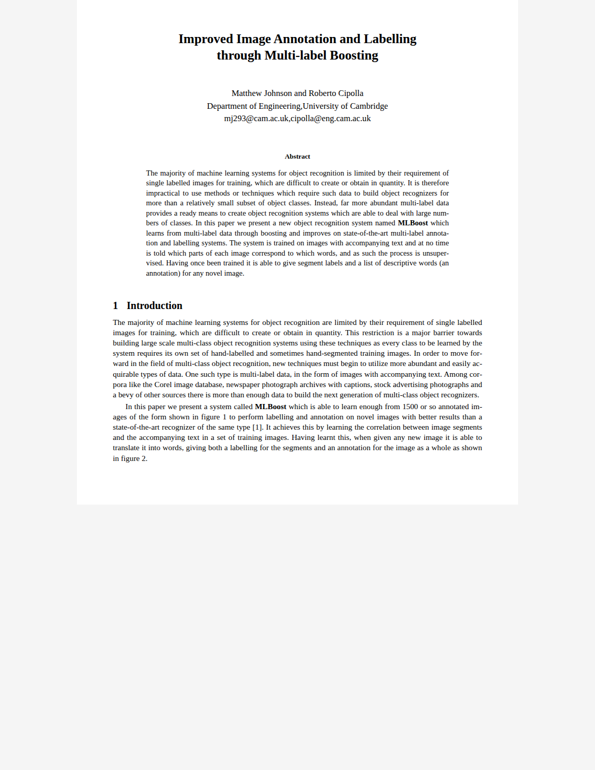Improved Image Annotation and Labelling
through Multi-label Boosting
Matthew Johnson and Roberto Cipolla
Department of Engineering,University of Cambridge
mj293@cam.ac.uk,cipolla@eng.cam.ac.uk
Abstract
The majority of machine learning systems for object recognition is limited by their requirement of single labelled images for training, which are difficult to create or obtain in quantity. It is therefore impractical to use methods or techniques which require such data to build object recognizers for more than a relatively small subset of object classes. Instead, far more abundant multi-label data provides a ready means to create object recognition systems which are able to deal with large numbers of classes. In this paper we present a new object recognition system named MLBoost which learns from multi-label data through boosting and improves on state-of-the-art multi-label annotation and labelling systems. The system is trained on images with accompanying text and at no time is told which parts of each image correspond to which words, and as such the process is unsupervised. Having once been trained it is able to give segment labels and a list of descriptive words (an annotation) for any novel image.
1 Introduction
The majority of machine learning systems for object recognition are limited by their requirement of single labelled images for training, which are difficult to create or obtain in quantity. This restriction is a major barrier towards building large scale multi-class object recognition systems using these techniques as every class to be learned by the system requires its own set of hand-labelled and sometimes hand-segmented training images. In order to move forward in the field of multi-class object recognition, new techniques must begin to utilize more abundant and easily acquirable types of data. One such type is multi-label data, in the form of images with accompanying text. Among corpora like the Corel image database, newspaper photograph archives with captions, stock advertising photographs and a bevy of other sources there is more than enough data to build the next generation of multi-class object recognizers.
In this paper we present a system called MLBoost which is able to learn enough from 1500 or so annotated images of the form shown in figure 1 to perform labelling and annotation on novel images with better results than a state-of-the-art recognizer of the same type [1]. It achieves this by learning the correlation between image segments and the accompanying text in a set of training images. Having learnt this, when given any new image it is able to translate it into words, giving both a labelling for the segments and an annotation for the image as a whole as shown in figure 2.